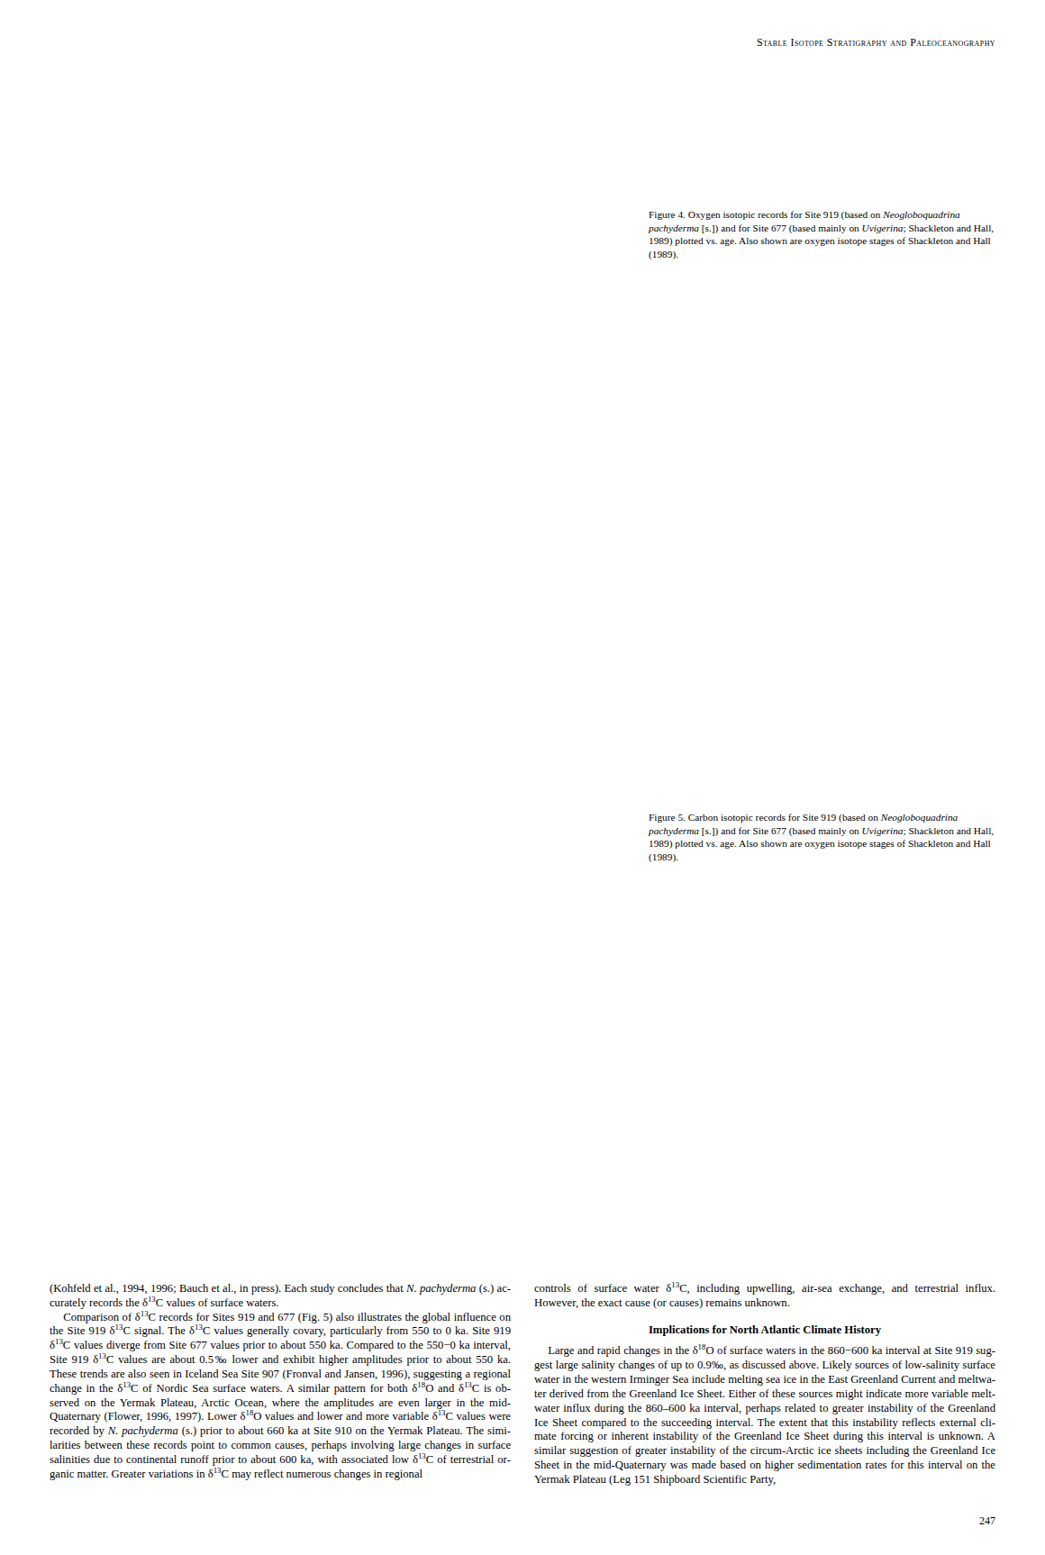Stable Isotope Stratigraphy and Paleoceanography
Figure 4. Oxygen isotopic records for Site 919 (based on Neogloboquadrina pachyderma [s.]) and for Site 677 (based mainly on Uvigerina; Shackleton and Hall, 1989) plotted vs. age. Also shown are oxygen isotope stages of Shackleton and Hall (1989).
Figure 5. Carbon isotopic records for Site 919 (based on Neogloboquadrina pachyderma [s.]) and for Site 677 (based mainly on Uvigerina; Shackleton and Hall, 1989) plotted vs. age. Also shown are oxygen isotope stages of Shackleton and Hall (1989).
(Kohfeld et al., 1994, 1996; Bauch et al., in press). Each study concludes that N. pachyderma (s.) accurately records the δ13C values of surface waters.
Comparison of δ13C records for Sites 919 and 677 (Fig. 5) also illustrates the global influence on the Site 919 δ13C signal. The δ13C values generally covary, particularly from 550 to 0 ka. Site 919 δ13C values diverge from Site 677 values prior to about 550 ka. Compared to the 550−0 ka interval, Site 919 δ13C values are about 0.5‰ lower and exhibit higher amplitudes prior to about 550 ka. These trends are also seen in Iceland Sea Site 907 (Fronval and Jansen, 1996), suggesting a regional change in the δ13C of Nordic Sea surface waters. A similar pattern for both δ18O and δ13C is observed on the Yermak Plateau, Arctic Ocean, where the amplitudes are even larger in the mid-Quaternary (Flower, 1996, 1997). Lower δ18O values and lower and more variable δ13C values were recorded by N. pachyderma (s.) prior to about 660 ka at Site 910 on the Yermak Plateau. The similarities between these records point to common causes, perhaps involving large changes in surface salinities due to continental runoff prior to about 600 ka, with associated low δ13C of terrestrial organic matter. Greater variations in δ13C may reflect numerous changes in regional
controls of surface water δ13C, including upwelling, air-sea exchange, and terrestrial influx. However, the exact cause (or causes) remains unknown.
Implications for North Atlantic Climate History
Large and rapid changes in the δ18O of surface waters in the 860−600 ka interval at Site 919 suggest large salinity changes of up to 0.9‰, as discussed above. Likely sources of low-salinity surface water in the western Irminger Sea include melting sea ice in the East Greenland Current and meltwater derived from the Greenland Ice Sheet. Either of these sources might indicate more variable meltwater influx during the 860–600 ka interval, perhaps related to greater instability of the Greenland Ice Sheet compared to the succeeding interval. The extent that this instability reflects external climate forcing or inherent instability of the Greenland Ice Sheet during this interval is unknown. A similar suggestion of greater instability of the circum-Arctic ice sheets including the Greenland Ice Sheet in the mid-Quaternary was made based on higher sedimentation rates for this interval on the Yermak Plateau (Leg 151 Shipboard Scientific Party,
247